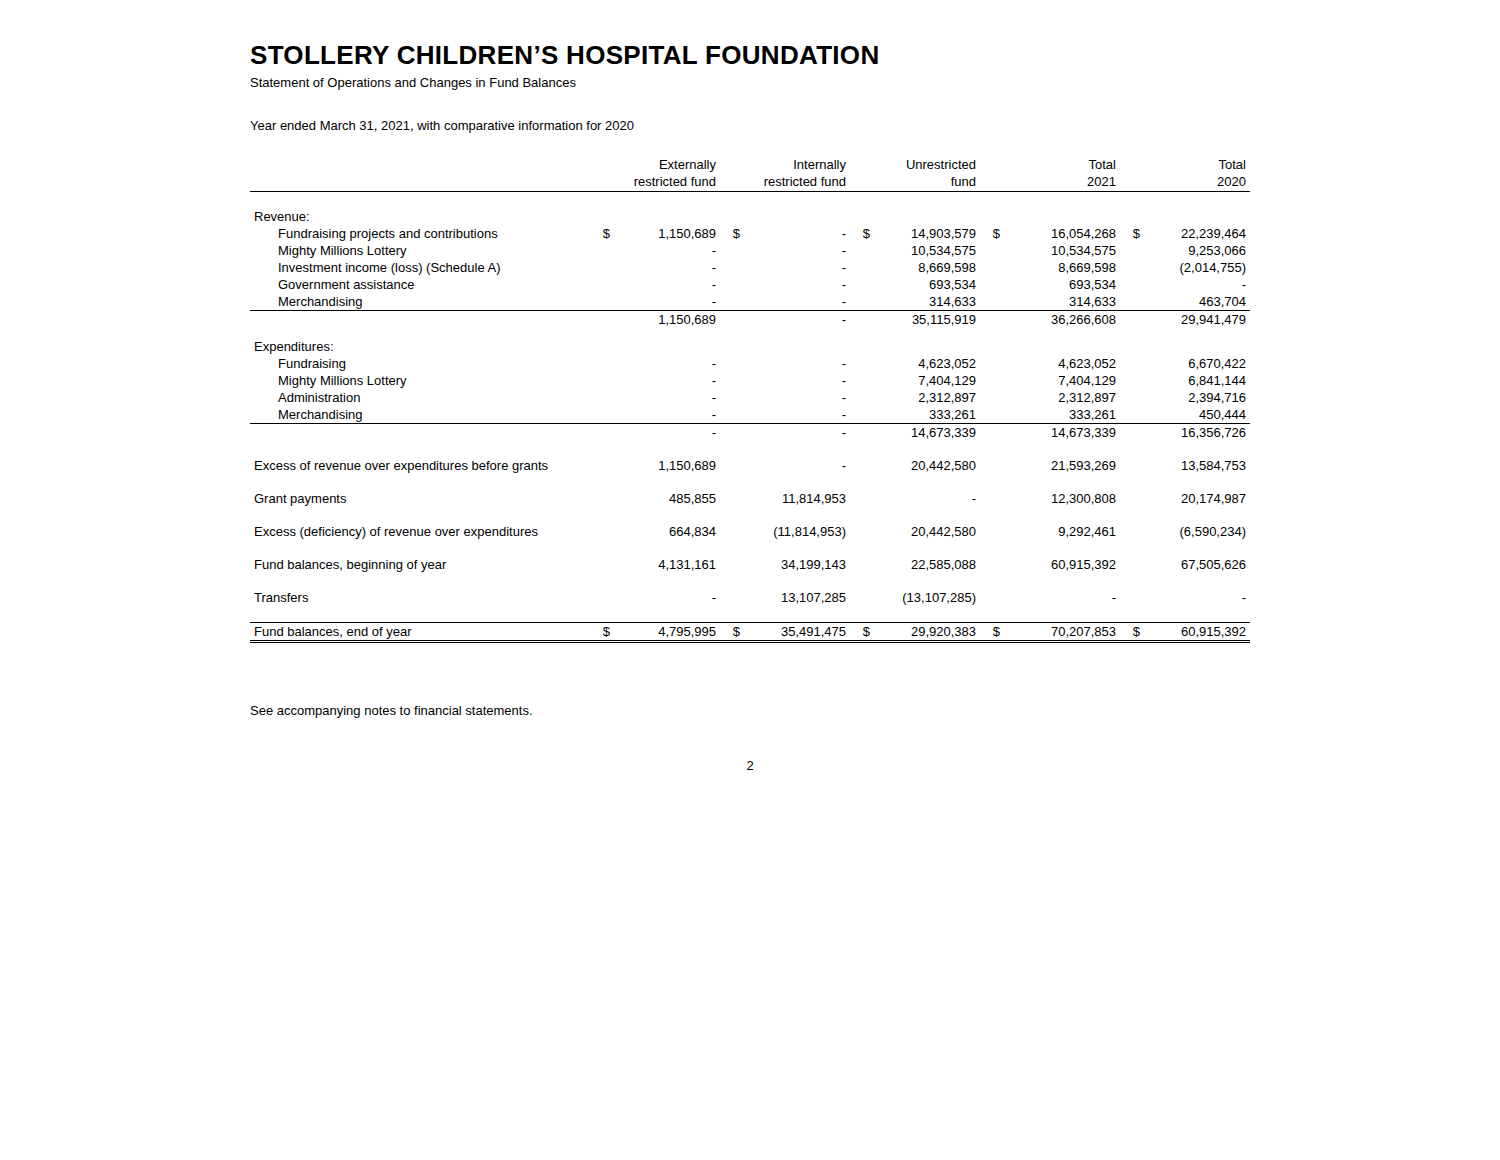STOLLERY CHILDREN’S HOSPITAL FOUNDATION
Statement of Operations and Changes in Fund Balances
Year ended March 31, 2021, with comparative information for 2020
| | Externally | Internally | Unrestricted | Total | Total |
| --- | --- | --- | --- | --- | --- |
| | restricted fund | restricted fund | fund | 2021 | 2020 |
| Revenue: | |
| Fundraising projects and contributions | $ | 1,150,689 | $ | - | $ | 14,903,579 | $ | 16,054,268 | $ | 22,239,464 |
| Mighty Millions Lottery | | - | | - | | 10,534,575 | | 10,534,575 | | 9,253,066 |
| Investment income (loss) (Schedule A) | | - | | - | | 8,669,598 | | 8,669,598 | | (2,014,755) |
| Government assistance | | - | | - | | 693,534 | | 693,534 | | - |
| Merchandising | | - | | - | | 314,633 | | 314,633 | | 463,704 |
| | | 1,150,689 | | - | | 35,115,919 | | 36,266,608 | | 29,941,479 |
| Expenditures: | |
| Fundraising | | - | | - | | 4,623,052 | | 4,623,052 | | 6,670,422 |
| Mighty Millions Lottery | | - | | - | | 7,404,129 | | 7,404,129 | | 6,841,144 |
| Administration | | - | | - | | 2,312,897 | | 2,312,897 | | 2,394,716 |
| Merchandising | | - | | - | | 333,261 | | 333,261 | | 450,444 |
| | | - | | - | | 14,673,339 | | 14,673,339 | | 16,356,726 |
| Excess of revenue over expenditures before grants | | 1,150,689 | | - | | 20,442,580 | | 21,593,269 | | 13,584,753 |
| Grant payments | | 485,855 | | 11,814,953 | | - | | 12,300,808 | | 20,174,987 |
| Excess (deficiency) of revenue over expenditures | | 664,834 | | (11,814,953) | | 20,442,580 | | 9,292,461 | | (6,590,234) |
| Fund balances, beginning of year | | 4,131,161 | | 34,199,143 | | 22,585,088 | | 60,915,392 | | 67,505,626 |
| Transfers | | - | | 13,107,285 | | (13,107,285) | | - | | - |
| Fund balances, end of year | $ | 4,795,995 | $ | 35,491,475 | $ | 29,920,383 | $ | 70,207,853 | $ | 60,915,392 |
See accompanying notes to financial statements.
2